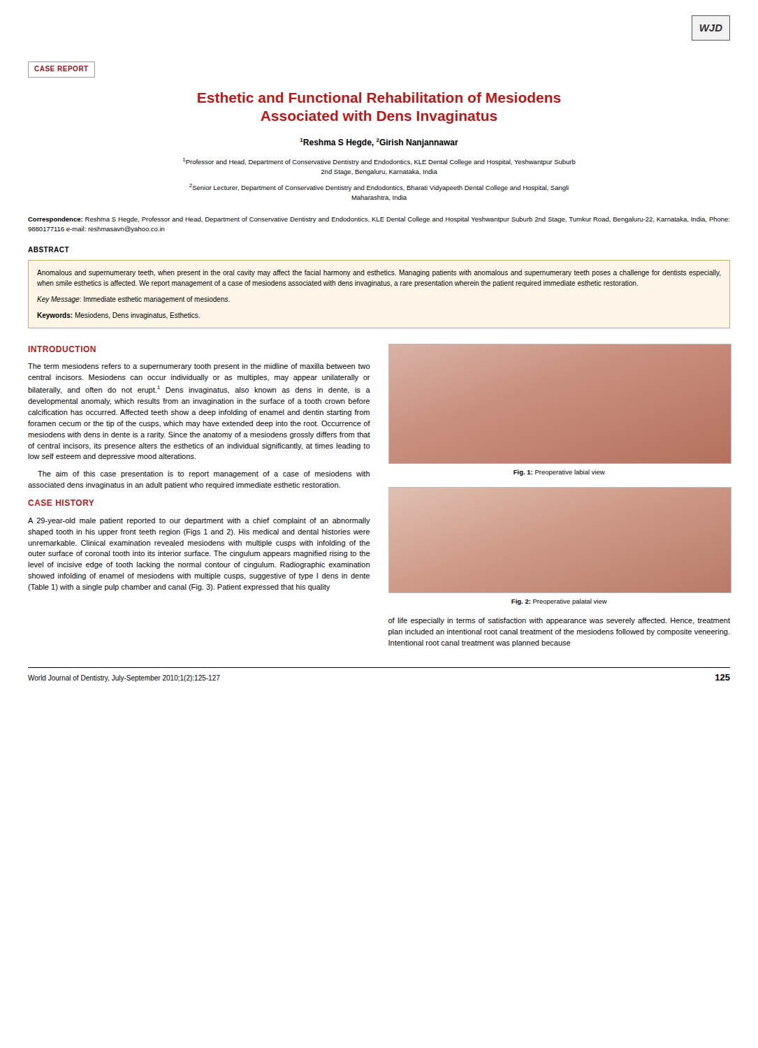WJD
CASE REPORT
Esthetic and Functional Rehabilitation of Mesiodens
Associated with Dens Invaginatus
1Reshma S Hegde, 2Girish Nanjannawar
1Professor and Head, Department of Conservative Dentistry and Endodontics, KLE Dental College and Hospital, Yeshwantpur Suburb
2nd Stage, Bengaluru, Karnataka, India
2Senior Lecturer, Department of Conservative Dentistry and Endodontics, Bharati Vidyapeeth Dental College and Hospital, Sangli
Maharashtra, India
Correspondence: Reshma S Hegde, Professor and Head, Department of Conservative Dentistry and Endodontics, KLE Dental College and Hospital Yeshwantpur Suburb 2nd Stage, Tumkur Road, Bengaluru-22, Karnataka, India, Phone: 9880177116 e-mail: reshmasavn@yahoo.co.in
ABSTRACT
Anomalous and supernumerary teeth, when present in the oral cavity may affect the facial harmony and esthetics. Managing patients with anomalous and supernumerary teeth poses a challenge for dentists especially, when smile esthetics is affected. We report management of a case of mesiodens associated with dens invaginatus, a rare presentation wherein the patient required immediate esthetic restoration.
Key Message: Immediate esthetic management of mesiodens.
Keywords: Mesiodens, Dens invaginatus, Esthetics.
INTRODUCTION
The term mesiodens refers to a supernumerary tooth present in the midline of maxilla between two central incisors. Mesiodens can occur individually or as multiples, may appear unilaterally or bilaterally, and often do not erupt.1 Dens invaginatus, also known as dens in dente, is a developmental anomaly, which results from an invagination in the surface of a tooth crown before calcification has occurred. Affected teeth show a deep infolding of enamel and dentin starting from foramen cecum or the tip of the cusps, which may have extended deep into the root. Occurrence of mesiodens with dens in dente is a rarity. Since the anatomy of a mesiodens grossly differs from that of central incisors, its presence alters the esthetics of an individual significantly, at times leading to low self esteem and depressive mood alterations.
The aim of this case presentation is to report management of a case of mesiodens with associated dens invaginatus in an adult patient who required immediate esthetic restoration.
CASE HISTORY
A 29-year-old male patient reported to our department with a chief complaint of an abnormally shaped tooth in his upper front teeth region (Figs 1 and 2). His medical and dental histories were unremarkable. Clinical examination revealed mesiodens with multiple cusps with infolding of the outer surface of coronal tooth into its interior surface. The cingulum appears magnified rising to the level of incisive edge of tooth lacking the normal contour of cingulum. Radiographic examination showed infolding of enamel of mesiodens with multiple cusps, suggestive of type I dens in dente (Table 1) with a single pulp chamber and canal (Fig. 3). Patient expressed that his quality
Fig. 1: Preoperative labial view
Fig. 2: Preoperative palatal view
of life especially in terms of satisfaction with appearance was severely affected. Hence, treatment plan included an intentional root canal treatment of the mesiodens followed by composite veneering. Intentional root canal treatment was planned because
World Journal of Dentistry, July-September 2010;1(2):125-127 125